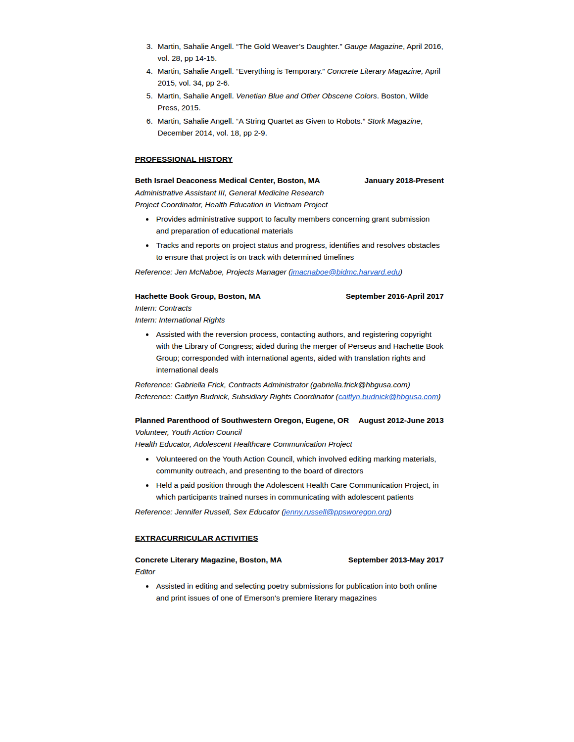Martin, Sahalie Angell. “The Gold Weaver’s Daughter.” Gauge Magazine, April 2016, vol. 28, pp 14-15.
Martin, Sahalie Angell. “Everything is Temporary.” Concrete Literary Magazine, April 2015, vol. 34, pp 2-6.
Martin, Sahalie Angell. Venetian Blue and Other Obscene Colors. Boston, Wilde Press, 2015.
Martin, Sahalie Angell. “A String Quartet as Given to Robots.” Stork Magazine, December 2014, vol. 18, pp 2-9.
Professional History
Beth Israel Deaconess Medical Center, Boston, MA January 2018-Present
Administrative Assistant III, General Medicine Research
Project Coordinator, Health Education in Vietnam Project
Provides administrative support to faculty members concerning grant submission and preparation of educational materials
Tracks and reports on project status and progress, identifies and resolves obstacles to ensure that project is on track with determined timelines
Reference: Jen McNaboe, Projects Manager (jmacnaboe@bidmc.harvard.edu)
Hachette Book Group, Boston, MA September 2016-April 2017
Intern: Contracts
Intern: International Rights
Assisted with the reversion process, contacting authors, and registering copyright with the Library of Congress; aided during the merger of Perseus and Hachette Book Group; corresponded with international agents, aided with translation rights and international deals
Reference: Gabriella Frick, Contracts Administrator (gabriella.frick@hbgusa.com)
Reference: Caitlyn Budnick, Subsidiary Rights Coordinator (caitlyn.budnick@hbgusa.com)
Planned Parenthood of Southwestern Oregon, Eugene, OR August 2012-June 2013
Volunteer, Youth Action Council
Health Educator, Adolescent Healthcare Communication Project
Volunteered on the Youth Action Council, which involved editing marking materials, community outreach, and presenting to the board of directors
Held a paid position through the Adolescent Health Care Communication Project, in which participants trained nurses in communicating with adolescent patients
Reference: Jennifer Russell, Sex Educator (jenny.russell@ppsworegon.org)
Extracurricular Activities
Concrete Literary Magazine, Boston, MA September 2013-May 2017
Editor
Assisted in editing and selecting poetry submissions for publication into both online and print issues of one of Emerson's premiere literary magazines